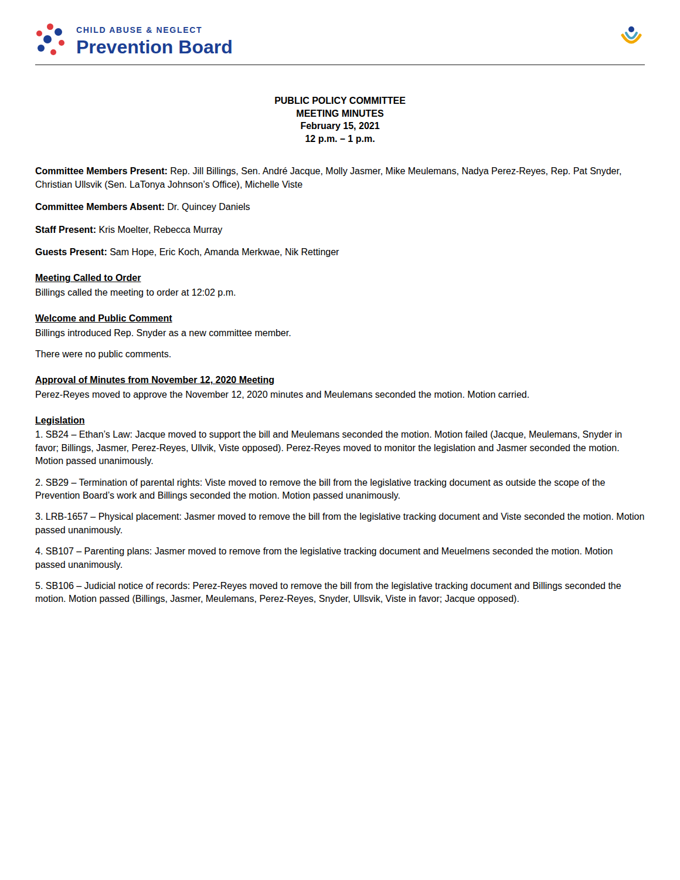Child Abuse & Neglect
Prevention Board
PUBLIC POLICY COMMITTEE MEETING MINUTES February 15, 2021 12 p.m. – 1 p.m.
Committee Members Present: Rep. Jill Billings, Sen. André Jacque, Molly Jasmer, Mike Meulemans, Nadya Perez-Reyes, Rep. Pat Snyder, Christian Ullsvik (Sen. LaTonya Johnson’s Office), Michelle Viste
Committee Members Absent: Dr. Quincey Daniels
Staff Present: Kris Moelter, Rebecca Murray
Guests Present: Sam Hope, Eric Koch, Amanda Merkwae, Nik Rettinger
Meeting Called to Order
Billings called the meeting to order at 12:02 p.m.
Welcome and Public Comment
Billings introduced Rep. Snyder as a new committee member.
There were no public comments.
Approval of Minutes from November 12, 2020 Meeting
Perez-Reyes moved to approve the November 12, 2020 minutes and Meulemans seconded the motion. Motion carried.
Legislation
1. SB24 – Ethan’s Law: Jacque moved to support the bill and Meulemans seconded the motion. Motion failed (Jacque, Meulemans, Snyder in favor; Billings, Jasmer, Perez-Reyes, Ullvik, Viste opposed). Perez-Reyes moved to monitor the legislation and Jasmer seconded the motion. Motion passed unanimously.
2. SB29 – Termination of parental rights: Viste moved to remove the bill from the legislative tracking document as outside the scope of the Prevention Board’s work and Billings seconded the motion. Motion passed unanimously.
3. LRB-1657 – Physical placement: Jasmer moved to remove the bill from the legislative tracking document and Viste seconded the motion. Motion passed unanimously.
4. SB107 – Parenting plans: Jasmer moved to remove from the legislative tracking document and Meuelmens seconded the motion. Motion passed unanimously.
5. SB106 – Judicial notice of records: Perez-Reyes moved to remove the bill from the legislative tracking document and Billings seconded the motion. Motion passed (Billings, Jasmer, Meulemans, Perez-Reyes, Snyder, Ullsvik, Viste in favor; Jacque opposed).